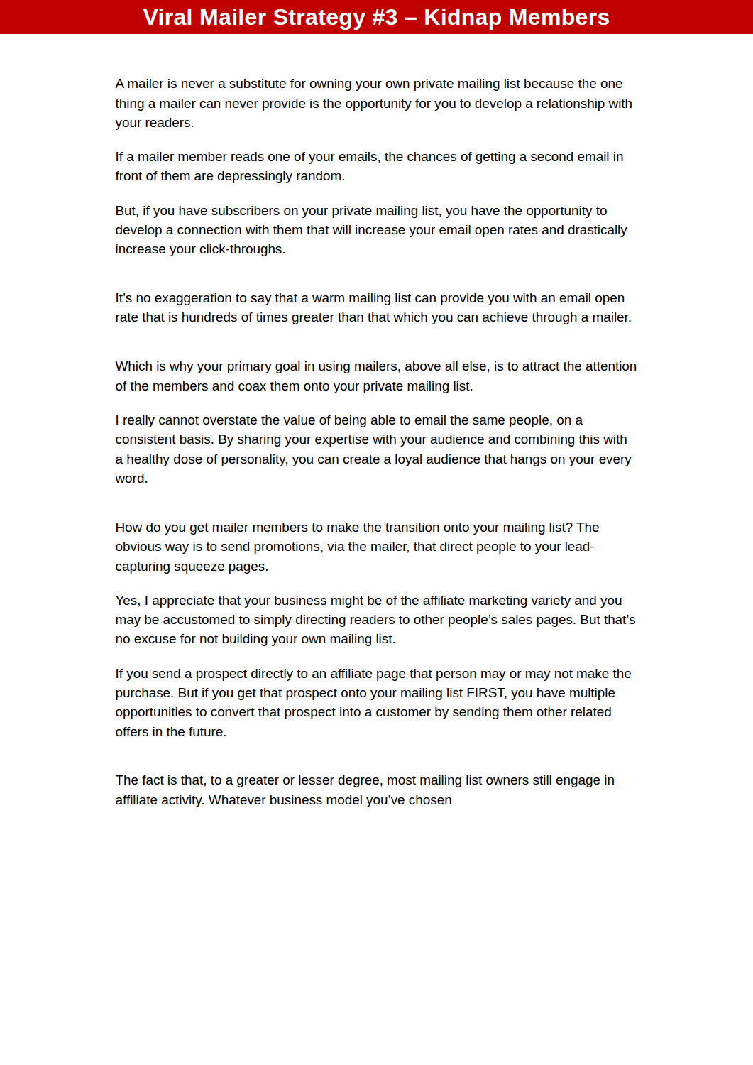Viral Mailer Strategy #3 – Kidnap Members
A mailer is never a substitute for owning your own private mailing list because the one thing a mailer can never provide is the opportunity for you to develop a relationship with your readers.
If a mailer member reads one of your emails, the chances of getting a second email in front of them are depressingly random.
But, if you have subscribers on your private mailing list, you have the opportunity to develop a connection with them that will increase your email open rates and drastically increase your click-throughs.
It’s no exaggeration to say that a warm mailing list can provide you with an email open rate that is hundreds of times greater than that which you can achieve through a mailer.
Which is why your primary goal in using mailers, above all else, is to attract the attention of the members and coax them onto your private mailing list.
I really cannot overstate the value of being able to email the same people, on a consistent basis. By sharing your expertise with your audience and combining this with a healthy dose of personality, you can create a loyal audience that hangs on your every word.
How do you get mailer members to make the transition onto your mailing list? The obvious way is to send promotions, via the mailer, that direct people to your lead-capturing squeeze pages.
Yes, I appreciate that your business might be of the affiliate marketing variety and you may be accustomed to simply directing readers to other people’s sales pages. But that’s no excuse for not building your own mailing list.
If you send a prospect directly to an affiliate page that person may or may not make the purchase. But if you get that prospect onto your mailing list FIRST, you have multiple opportunities to convert that prospect into a customer by sending them other related offers in the future.
The fact is that, to a greater or lesser degree, most mailing list owners still engage in affiliate activity. Whatever business model you’ve chosen